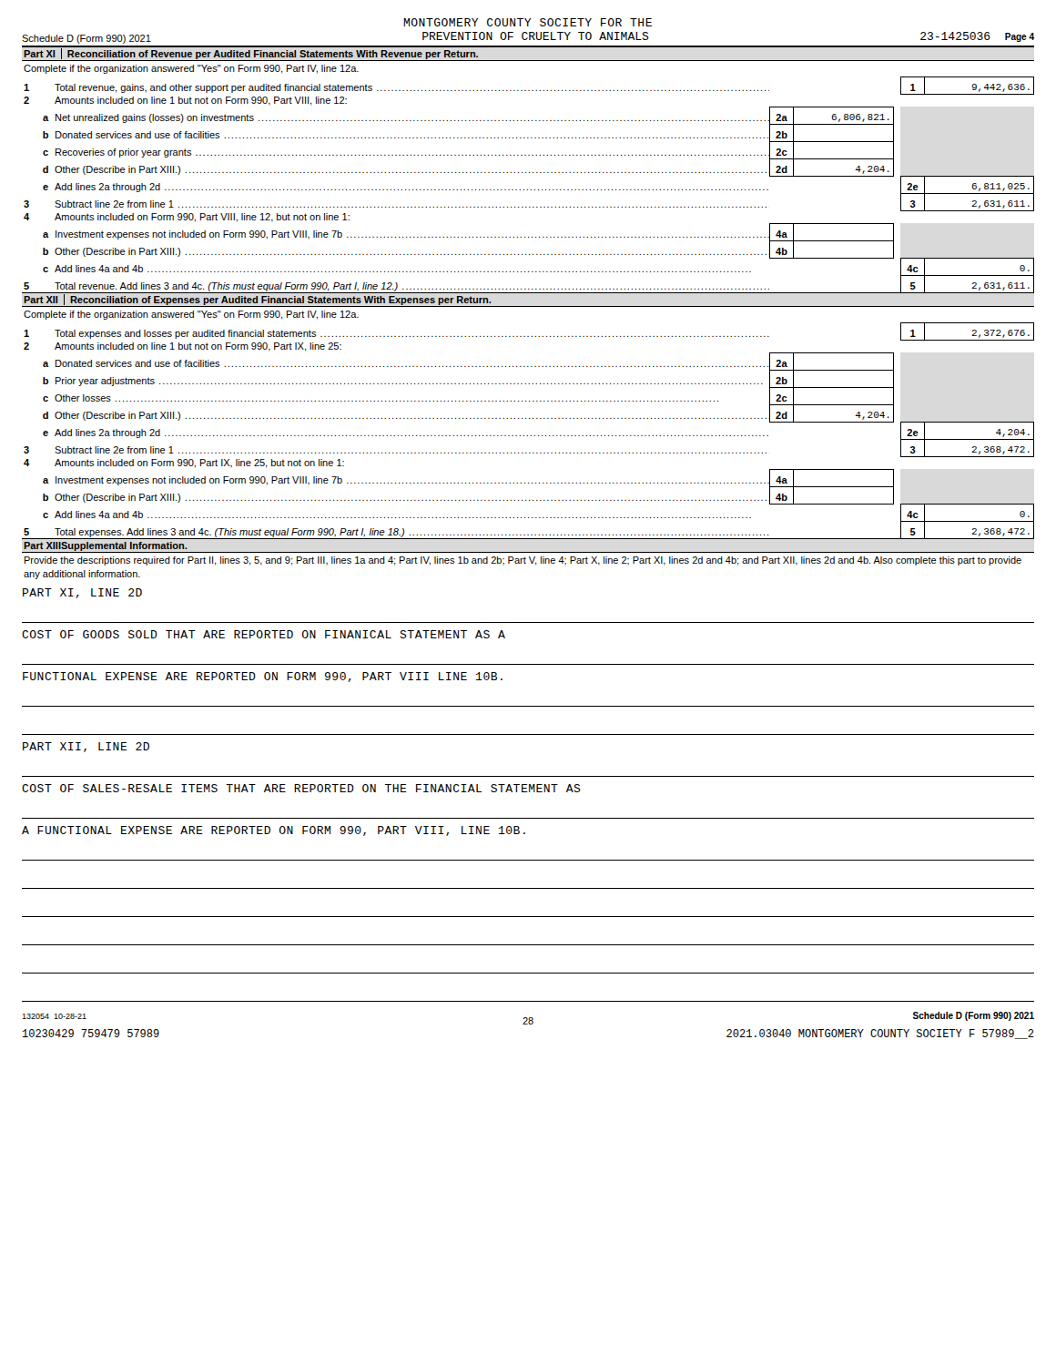MONTGOMERY COUNTY SOCIETY FOR THE
Schedule D (Form 990) 2021
PREVENTION OF CRUELTY TO ANIMALS
23-1425036 Page 4
| Part XI Reconciliation of Revenue per Audited Financial Statements With Revenue per Return. |
| Complete if the organization answered "Yes" on Form 990, Part IV, line 12a. |
| 1 | | Total revenue, gains, and other support per audited financial statements | | | | 1 | 9,442,636. |
| 2 | | Amounts included on line 1 but not on Form 990, Part VIII, line 12: | | | | | |
| | a | Net unrealized gains (losses) on investments | 2a | 6,806,821. | | | |
| | b | Donated services and use of facilities | 2b | | | | |
| | c | Recoveries of prior year grants | 2c | | | | |
| | d | Other (Describe in Part XIII.) | 2d | 4,204. | | | |
| | e | Add lines 2a through 2d | | | | 2e | 6,811,025. |
| 3 | | Subtract line 2e from line 1 | | | | 3 | 2,631,611. |
| 4 | | Amounts included on Form 990, Part VIII, line 12, but not on line 1: | | | | | |
| | a | Investment expenses not included on Form 990, Part VIII, line 7b | 4a | | | | |
| | b | Other (Describe in Part XIII.) | 4b | | | | |
| | c | Add lines 4a and 4b | | | | 4c | 0. |
| 5 | | Total revenue. Add lines 3 and 4c. (This must equal Form 990, Part I, line 12.) | | | | 5 | 2,631,611. |
| Part XII Reconciliation of Expenses per Audited Financial Statements With Expenses per Return. |
| Complete if the organization answered "Yes" on Form 990, Part IV, line 12a. |
| 1 | | Total expenses and losses per audited financial statements | | | | 1 | 2,372,676. |
| 2 | | Amounts included on line 1 but not on Form 990, Part IX, line 25: | | | | | |
| | a | Donated services and use of facilities | 2a | | | | |
| | b | Prior year adjustments | 2b | | | | |
| | c | Other losses | 2c | | | | |
| | d | Other (Describe in Part XIII.) | 2d | 4,204. | | | |
| | e | Add lines 2a through 2d | | | | 2e | 4,204. |
| 3 | | Subtract line 2e from line 1 | | | | 3 | 2,368,472. |
| 4 | | Amounts included on Form 990, Part IX, line 25, but not on line 1: | | | | | |
| | a | Investment expenses not included on Form 990, Part VIII, line 7b | 4a | | | | |
| | b | Other (Describe in Part XIII.) | 4b | | | | |
| | c | Add lines 4a and 4b | | | | 4c | 0. |
| 5 | | Total expenses. Add lines 3 and 4c. (This must equal Form 990, Part I, line 18.) | | | | 5 | 2,368,472. |
| Part XIII Supplemental Information. |
| Provide the descriptions required for Part II, lines 3, 5, and 9; Part III, lines 1a and 4; Part IV, lines 1b and 2b; Part V, line 4; Part X, line 2; Part XI, lines 2d and 4b; and Part XII, lines 2d and 4b. Also complete this part to provide any additional information. |
PART XI, LINE 2D
COST OF GOODS SOLD THAT ARE REPORTED ON FINANICAL STATEMENT AS A
FUNCTIONAL EXPENSE ARE REPORTED ON FORM 990, PART VIII LINE 10B.
PART XII, LINE 2D
COST OF SALES-RESALE ITEMS THAT ARE REPORTED ON THE FINANCIAL STATEMENT AS
A FUNCTIONAL EXPENSE ARE REPORTED ON FORM 990, PART VIII, LINE 10B.
132054 10-28-21
Schedule D (Form 990) 2021
28
10230429 759479 57989
2021.03040 MONTGOMERY COUNTY SOCIETY F 57989__2